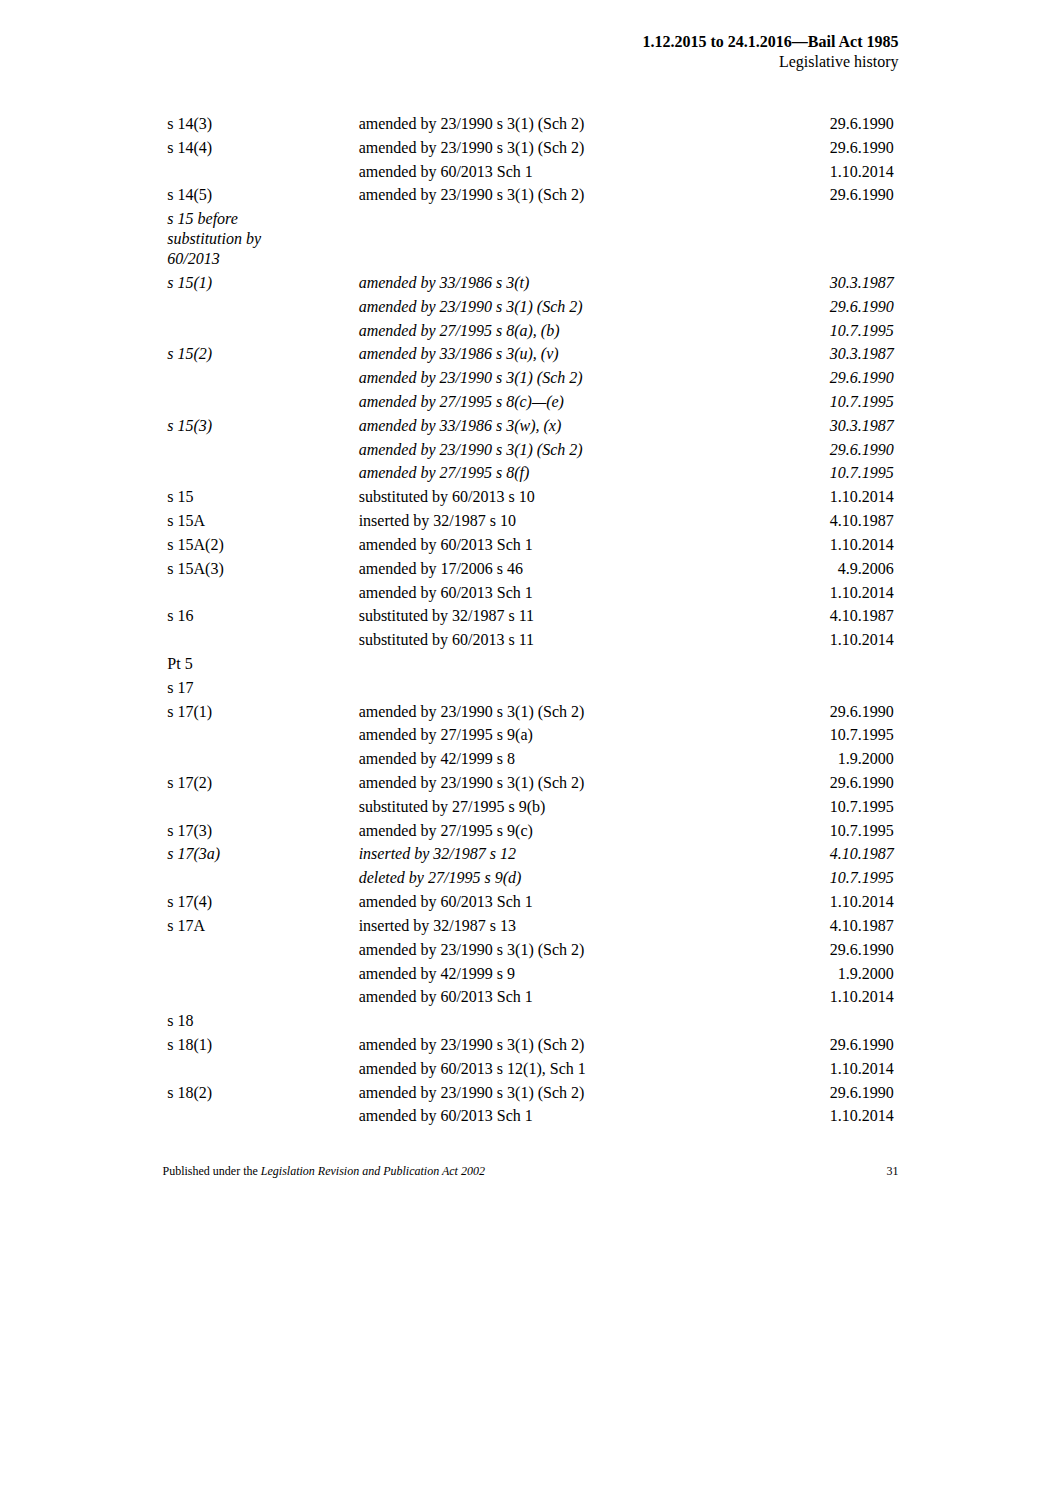1.12.2015 to 24.1.2016—Bail Act 1985
Legislative history
| s 14(3) | amended by 23/1990 s 3(1) (Sch 2) | 29.6.1990 |
| s 14(4) | amended by 23/1990 s 3(1) (Sch 2) | 29.6.1990 |
| | amended by 60/2013 Sch 1 | 1.10.2014 |
| s 14(5) | amended by 23/1990 s 3(1) (Sch 2) | 29.6.1990 |
| s 15 before substitution by 60/2013 | | |
| s 15(1) | amended by 33/1986 s 3(t) | 30.3.1987 |
| | amended by 23/1990 s 3(1) (Sch 2) | 29.6.1990 |
| | amended by 27/1995 s 8(a), (b) | 10.7.1995 |
| s 15(2) | amended by 33/1986 s 3(u), (v) | 30.3.1987 |
| | amended by 23/1990 s 3(1) (Sch 2) | 29.6.1990 |
| | amended by 27/1995 s 8(c)—(e) | 10.7.1995 |
| s 15(3) | amended by 33/1986 s 3(w), (x) | 30.3.1987 |
| | amended by 23/1990 s 3(1) (Sch 2) | 29.6.1990 |
| | amended by 27/1995 s 8(f) | 10.7.1995 |
| s 15 | substituted by 60/2013 s 10 | 1.10.2014 |
| s 15A | inserted by 32/1987 s 10 | 4.10.1987 |
| s 15A(2) | amended by 60/2013 Sch 1 | 1.10.2014 |
| s 15A(3) | amended by 17/2006 s 46 | 4.9.2006 |
| | amended by 60/2013 Sch 1 | 1.10.2014 |
| s 16 | substituted by 32/1987 s 11 | 4.10.1987 |
| | substituted by 60/2013 s 11 | 1.10.2014 |
| Pt 5 | | |
| s 17 | | |
| s 17(1) | amended by 23/1990 s 3(1) (Sch 2) | 29.6.1990 |
| | amended by 27/1995 s 9(a) | 10.7.1995 |
| | amended by 42/1999 s 8 | 1.9.2000 |
| s 17(2) | amended by 23/1990 s 3(1) (Sch 2) | 29.6.1990 |
| | substituted by 27/1995 s 9(b) | 10.7.1995 |
| s 17(3) | amended by 27/1995 s 9(c) | 10.7.1995 |
| s 17(3a) | inserted by 32/1987 s 12 | 4.10.1987 |
| | deleted by 27/1995 s 9(d) | 10.7.1995 |
| s 17(4) | amended by 60/2013 Sch 1 | 1.10.2014 |
| s 17A | inserted by 32/1987 s 13 | 4.10.1987 |
| | amended by 23/1990 s 3(1) (Sch 2) | 29.6.1990 |
| | amended by 42/1999 s 9 | 1.9.2000 |
| | amended by 60/2013 Sch 1 | 1.10.2014 |
| s 18 | | |
| s 18(1) | amended by 23/1990 s 3(1) (Sch 2) | 29.6.1990 |
| | amended by 60/2013 s 12(1), Sch 1 | 1.10.2014 |
| s 18(2) | amended by 23/1990 s 3(1) (Sch 2) | 29.6.1990 |
| | amended by 60/2013 Sch 1 | 1.10.2014 |
Published under the Legislation Revision and Publication Act 2002 31